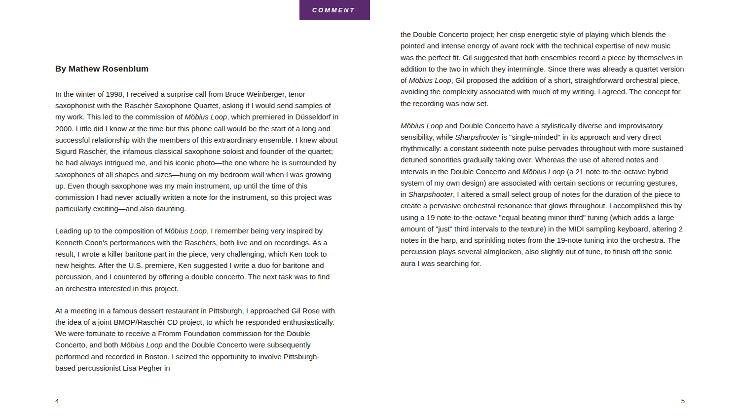Comment
By Mathew Rosenblum
In the winter of 1998, I received a surprise call from Bruce Weinberger, tenor saxophonist with the Raschèr Saxophone Quartet, asking if I would send samples of my work. This led to the commission of Möbius Loop, which premiered in Düsseldorf in 2000. Little did I know at the time but this phone call would be the start of a long and successful relationship with the members of this extraordinary ensemble. I knew about Sigurd Raschèr, the infamous classical saxophone soloist and founder of the quartet; he had always intrigued me, and his iconic photo—the one where he is surrounded by saxophones of all shapes and sizes—hung on my bedroom wall when I was growing up. Even though saxophone was my main instrument, up until the time of this commission I had never actually written a note for the instrument, so this project was particularly exciting—and also daunting.
Leading up to the composition of Möbius Loop, I remember being very inspired by Kenneth Coon's performances with the Raschèrs, both live and on recordings. As a result, I wrote a killer baritone part in the piece, very challenging, which Ken took to new heights. After the U.S. premiere, Ken suggested I write a duo for baritone and percussion, and I countered by offering a double concerto. The next task was to find an orchestra interested in this project.
At a meeting in a famous dessert restaurant in Pittsburgh, I approached Gil Rose with the idea of a joint BMOP/Raschèr CD project, to which he responded enthusiastically. We were fortunate to receive a Fromm Foundation commission for the Double Concerto, and both Möbius Loop and the Double Concerto were subsequently performed and recorded in Boston. I seized the opportunity to involve Pittsburgh-based percussionist Lisa Pegher in
4
the Double Concerto project; her crisp energetic style of playing which blends the pointed and intense energy of avant rock with the technical expertise of new music was the perfect fit. Gil suggested that both ensembles record a piece by themselves in addition to the two in which they intermingle. Since there was already a quartet version of Möbius Loop, Gil proposed the addition of a short, straightforward orchestral piece, avoiding the complexity associated with much of my writing. I agreed. The concept for the recording was now set.
Möbius Loop and Double Concerto have a stylistically diverse and improvisatory sensibility, while Sharpshooter is "single-minded" in its approach and very direct rhythmically: a constant sixteenth note pulse pervades throughout with more sustained detuned sonorities gradually taking over. Whereas the use of altered notes and intervals in the Double Concerto and Möbius Loop (a 21 note-to-the-octave hybrid system of my own design) are associated with certain sections or recurring gestures, in Sharpshooter, I altered a small select group of notes for the duration of the piece to create a pervasive orchestral resonance that glows throughout. I accomplished this by using a 19 note-to-the-octave "equal beating minor third" tuning (which adds a large amount of "just" third intervals to the texture) in the MIDI sampling keyboard, altering 2 notes in the harp, and sprinkling notes from the 19-note tuning into the orchestra. The percussion plays several almglocken, also slightly out of tune, to finish off the sonic aura I was searching for.
5